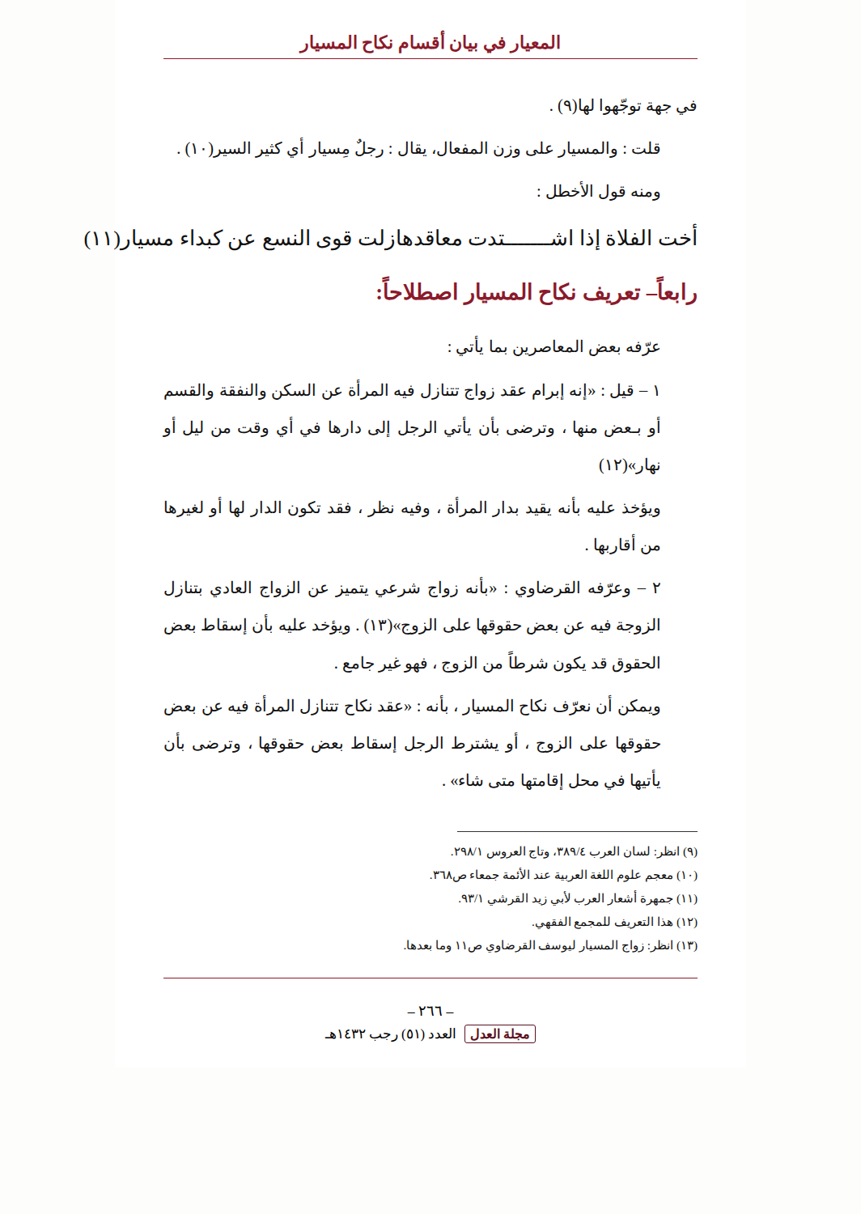المعيار في بيان أقسام نكاح المسيار
في جهة توجّهوا لها(٩) .
قلت : والمسيار على وزن المفعال، يقال : رجلٌ مِسيار أي كثير السير(١٠) .
ومنه قول الأخطل :
أخت الفلاة إذا اشـــــــتدت معاقدها زلت قوى النسع عن كبداء مسيار(١١)
رابعاً– تعريف نكاح المسيار اصطلاحاً:
عرّفه بعض المعاصرين بما يأتي :
١ – قيل : «إنه إبرام عقد زواج تتنازل فيه المرأة عن السكن والنفقة والقسم أو بـعض منها ، وترضى بأن يأتي الرجل إلى دارها في أي وقت من ليل أو نهار»(١٢)
ويؤخذ عليه بأنه يقيد بدار المرأة ، وفيه نظر ، فقد تكون الدار لها أو لغيرها من أقاربها .
٢ – وعرّفه القرضاوي : «بأنه زواج شرعي يتميز عن الزواج العادي بتنازل الزوجة فيه عن بعض حقوقها على الزوج»(١٣) . ويؤخد عليه بأن إسقاط بعض الحقوق قد يكون شرطاً من الزوج ، فهو غير جامع .
ويمكن أن نعرّف نكاح المسيار ، بأنه : «عقد نكاح تتنازل المرأة فيه عن بعض حقوقها على الزوج ، أو يشترط الرجل إسقاط بعض حقوقها ، وترضى بأن يأتيها في محل إقامتها متى شاء» .
(٩) انظر: لسان العرب ٣٨٩/٤، وتاج العروس ٢٩٨/١.
(١٠) معجم علوم اللغة العربية عند الأئمة جمعاء ص٣٦٨.
(١١) جمهرة أشعار العرب لأبي زيد القرشي ٩٣/١.
(١٢) هذا التعريف للمجمع الفقهي.
(١٣) انظر: زواج المسيار ليوسف القرضاوي ص١١ وما بعدها.
– ٢٦٦ –
مجلة العدل العدد (٥١) رجب ١٤٣٢هـ